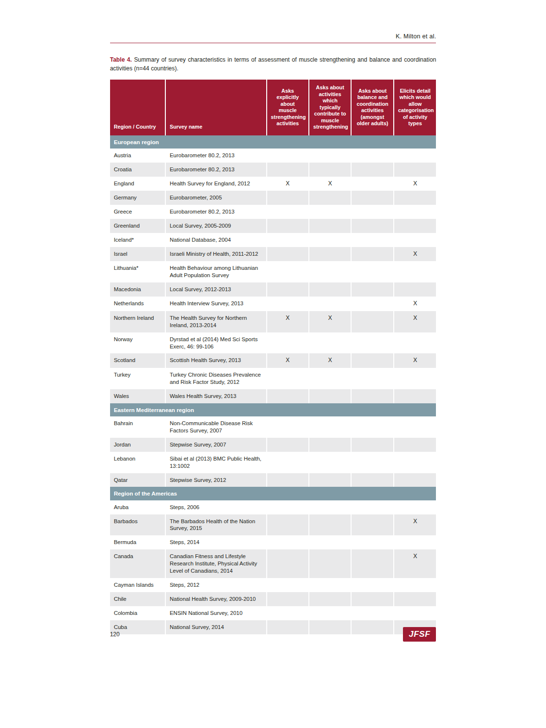K. Milton et al.
Table 4. Summary of survey characteristics in terms of assessment of muscle strengthening and balance and coordination activities (n=44 countries).
| Region / Country | Survey name | Asks explicitly about muscle strengthening activities | Asks about activities which typically contribute to muscle strengthening | Asks about balance and coordination activities (amongst older adults) | Elicits detail which would allow categorisation of activity types |
| --- | --- | --- | --- | --- | --- |
| European region |
| Austria | Eurobarometer 80.2, 2013 | | | | |
| Croatia | Eurobarometer 80.2, 2013 | | | | |
| England | Health Survey for England, 2012 | X | X | | X |
| Germany | Eurobarometer, 2005 | | | | |
| Greece | Eurobarometer 80.2, 2013 | | | | |
| Greenland | Local Survey, 2005-2009 | | | | |
| Iceland* | National Database, 2004 | | | | |
| Israel | Israeli Ministry of Health, 2011-2012 | | | | X |
| Lithuania* | Health Behaviour among Lithuanian Adult Population Survey | | | | |
| Macedonia | Local Survey, 2012-2013 | | | | |
| Netherlands | Health Interview Survey, 2013 | | | | X |
| Northern Ireland | The Health Survey for Northern Ireland, 2013-2014 | X | X | | X |
| Norway | Dyrstad et al (2014) Med Sci Sports Exerc, 46: 99-106 | | | | |
| Scotland | Scottish Health Survey, 2013 | X | X | | X |
| Turkey | Turkey Chronic Diseases Prevalence and Risk Factor Study, 2012 | | | | |
| Wales | Wales Health Survey, 2013 | | | | |
| Eastern Mediterranean region |
| Bahrain | Non-Communicable Disease Risk Factors Survey, 2007 | | | | |
| Jordan | Stepwise Survey, 2007 | | | | |
| Lebanon | Sibai et al (2013) BMC Public Health, 13:1002 | | | | |
| Qatar | Stepwise Survey, 2012 | | | | |
| Region of the Americas |
| Aruba | Steps, 2006 | | | | |
| Barbados | The Barbados Health of the Nation Survey, 2015 | | | | X |
| Bermuda | Steps, 2014 | | | | |
| Canada | Canadian Fitness and Lifestyle Research Institute, Physical Activity Level of Canadians, 2014 | | | | X |
| Cayman Islands | Steps, 2012 | | | | |
| Chile | National Health Survey, 2009-2010 | | | | |
| Colombia | ENSIN National Survey, 2010 | | | | |
| Cuba | National Survey, 2014 | | | | |
120
JFSF